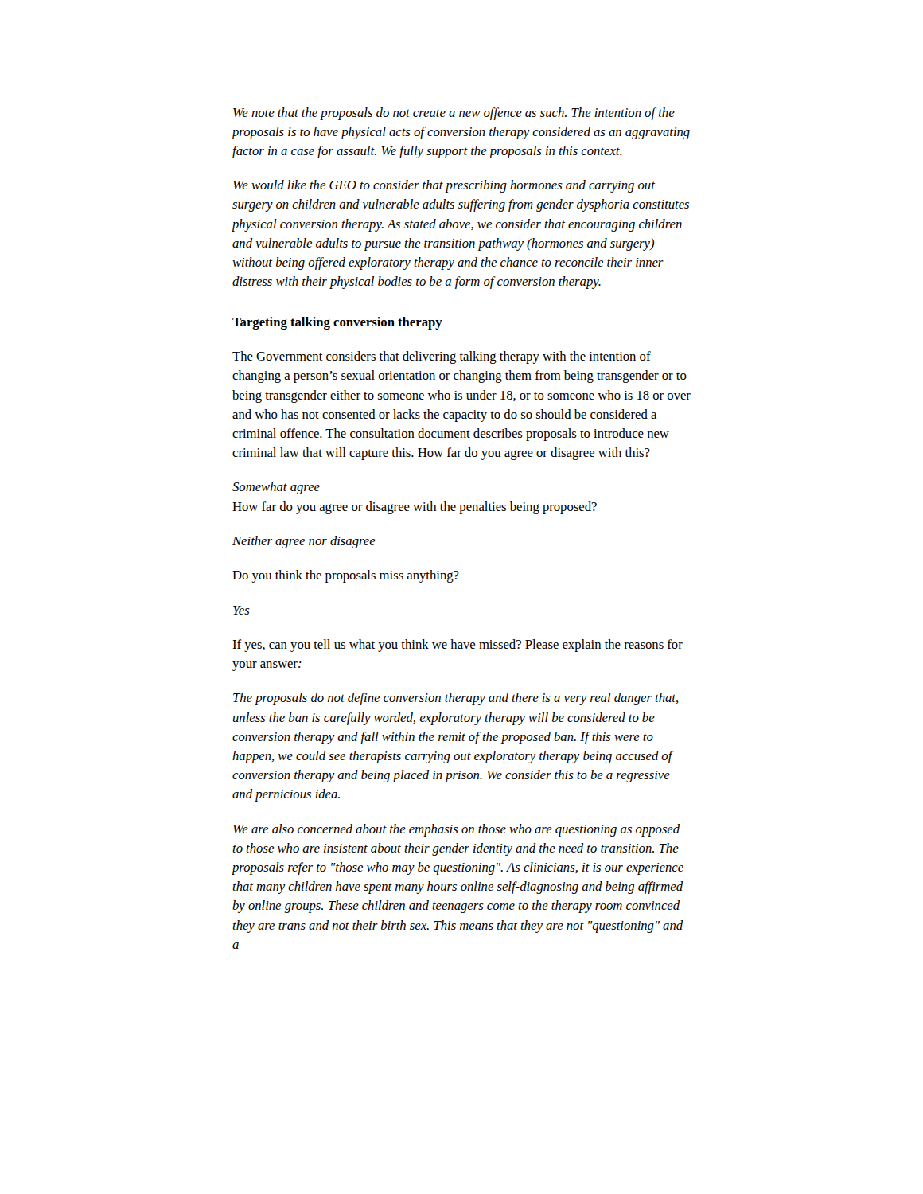We note that the proposals do not create a new offence as such. The intention of the proposals is to have physical acts of conversion therapy considered as an aggravating factor in a case for assault. We fully support the proposals in this context.
We would like the GEO to consider that prescribing hormones and carrying out surgery on children and vulnerable adults suffering from gender dysphoria constitutes physical conversion therapy. As stated above, we consider that encouraging children and vulnerable adults to pursue the transition pathway (hormones and surgery) without being offered exploratory therapy and the chance to reconcile their inner distress with their physical bodies to be a form of conversion therapy.
Targeting talking conversion therapy
The Government considers that delivering talking therapy with the intention of changing a person’s sexual orientation or changing them from being transgender or to being transgender either to someone who is under 18, or to someone who is 18 or over and who has not consented or lacks the capacity to do so should be considered a criminal offence. The consultation document describes proposals to introduce new criminal law that will capture this. How far do you agree or disagree with this?
Somewhat agree
How far do you agree or disagree with the penalties being proposed?
Neither agree nor disagree
Do you think the proposals miss anything?
Yes
If yes, can you tell us what you think we have missed? Please explain the reasons for your answer:
The proposals do not define conversion therapy and there is a very real danger that, unless the ban is carefully worded, exploratory therapy will be considered to be conversion therapy and fall within the remit of the proposed ban. If this were to happen, we could see therapists carrying out exploratory therapy being accused of conversion therapy and being placed in prison. We consider this to be a regressive and pernicious idea.
We are also concerned about the emphasis on those who are questioning as opposed to those who are insistent about their gender identity and the need to transition. The proposals refer to "those who may be questioning". As clinicians, it is our experience that many children have spent many hours online self-diagnosing and being affirmed by online groups. These children and teenagers come to the therapy room convinced they are trans and not their birth sex. This means that they are not "questioning" and a